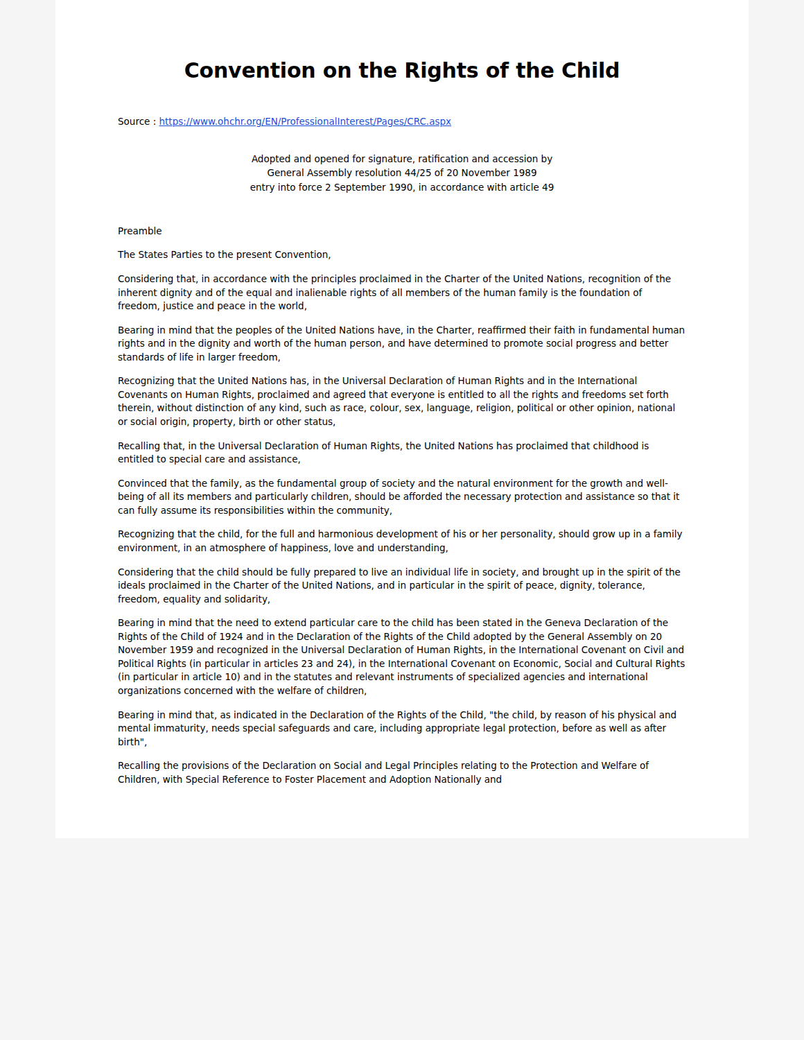Convention on the Rights of the Child
Source : https://www.ohchr.org/EN/ProfessionalInterest/Pages/CRC.aspx
Adopted and opened for signature, ratification and accession by
General Assembly resolution 44/25 of 20 November 1989
entry into force 2 September 1990, in accordance with article 49
Preamble
The States Parties to the present Convention,
Considering that, in accordance with the principles proclaimed in the Charter of the United Nations, recognition of the inherent dignity and of the equal and inalienable rights of all members of the human family is the foundation of freedom, justice and peace in the world,
Bearing in mind that the peoples of the United Nations have, in the Charter, reaffirmed their faith in fundamental human rights and in the dignity and worth of the human person, and have determined to promote social progress and better standards of life in larger freedom,
Recognizing that the United Nations has, in the Universal Declaration of Human Rights and in the International Covenants on Human Rights, proclaimed and agreed that everyone is entitled to all the rights and freedoms set forth therein, without distinction of any kind, such as race, colour, sex, language, religion, political or other opinion, national or social origin, property, birth or other status,
Recalling that, in the Universal Declaration of Human Rights, the United Nations has proclaimed that childhood is entitled to special care and assistance,
Convinced that the family, as the fundamental group of society and the natural environment for the growth and well-being of all its members and particularly children, should be afforded the necessary protection and assistance so that it can fully assume its responsibilities within the community,
Recognizing that the child, for the full and harmonious development of his or her personality, should grow up in a family environment, in an atmosphere of happiness, love and understanding,
Considering that the child should be fully prepared to live an individual life in society, and brought up in the spirit of the ideals proclaimed in the Charter of the United Nations, and in particular in the spirit of peace, dignity, tolerance, freedom, equality and solidarity,
Bearing in mind that the need to extend particular care to the child has been stated in the Geneva Declaration of the Rights of the Child of 1924 and in the Declaration of the Rights of the Child adopted by the General Assembly on 20 November 1959 and recognized in the Universal Declaration of Human Rights, in the International Covenant on Civil and Political Rights (in particular in articles 23 and 24), in the International Covenant on Economic, Social and Cultural Rights (in particular in article 10) and in the statutes and relevant instruments of specialized agencies and international organizations concerned with the welfare of children,
Bearing in mind that, as indicated in the Declaration of the Rights of the Child, "the child, by reason of his physical and mental immaturity, needs special safeguards and care, including appropriate legal protection, before as well as after birth",
Recalling the provisions of the Declaration on Social and Legal Principles relating to the Protection and Welfare of Children, with Special Reference to Foster Placement and Adoption Nationally and